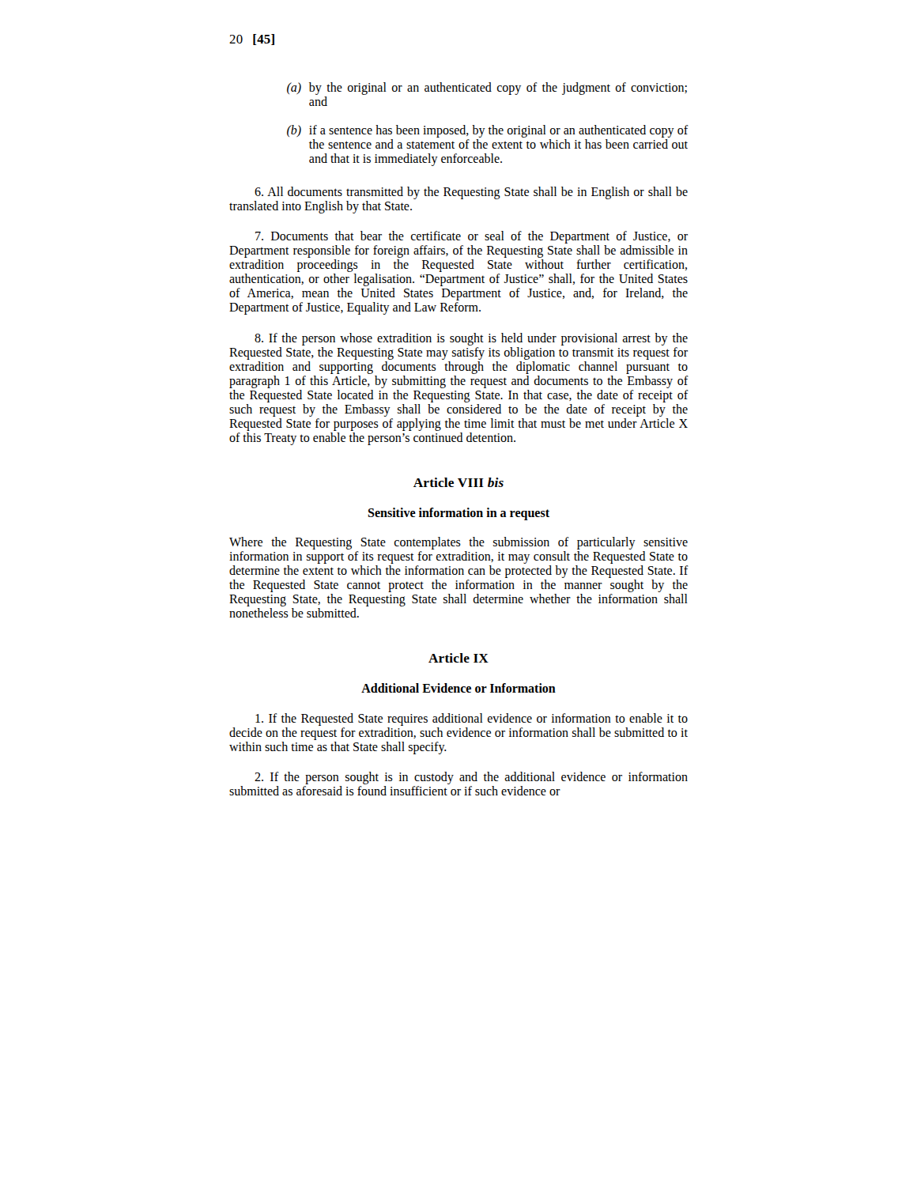20[45]
(a) by the original or an authenticated copy of the judgment of conviction; and
(b) if a sentence has been imposed, by the original or an authenticated copy of the sentence and a statement of the extent to which it has been carried out and that it is immediately enforceable.
6. All documents transmitted by the Requesting State shall be in English or shall be translated into English by that State.
7. Documents that bear the certificate or seal of the Department of Justice, or Department responsible for foreign affairs, of the Requesting State shall be admissible in extradition proceedings in the Requested State without further certification, authentication, or other legalisation. “Department of Justice” shall, for the United States of America, mean the United States Department of Justice, and, for Ireland, the Department of Justice, Equality and Law Reform.
8. If the person whose extradition is sought is held under provisional arrest by the Requested State, the Requesting State may satisfy its obligation to transmit its request for extradition and supporting documents through the diplomatic channel pursuant to paragraph 1 of this Article, by submitting the request and documents to the Embassy of the Requested State located in the Requesting State. In that case, the date of receipt of such request by the Embassy shall be considered to be the date of receipt by the Requested State for purposes of applying the time limit that must be met under Article X of this Treaty to enable the person’s continued detention.
Article VIII bis
Sensitive information in a request
Where the Requesting State contemplates the submission of particularly sensitive information in support of its request for extradition, it may consult the Requested State to determine the extent to which the information can be protected by the Requested State. If the Requested State cannot protect the information in the manner sought by the Requesting State, the Requesting State shall determine whether the information shall nonetheless be submitted.
Article IX
Additional Evidence or Information
1. If the Requested State requires additional evidence or information to enable it to decide on the request for extradition, such evidence or information shall be submitted to it within such time as that State shall specify.
2. If the person sought is in custody and the additional evidence or information submitted as aforesaid is found insufficient or if such evidence or